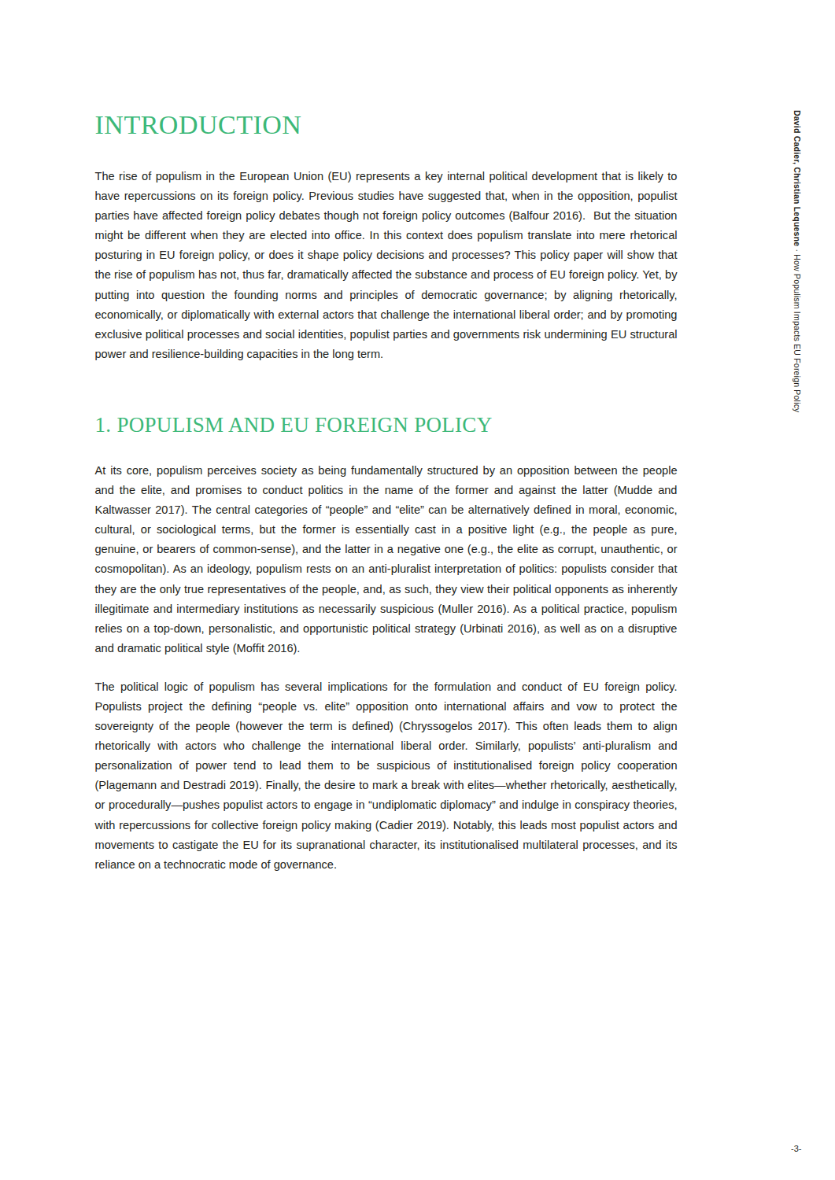David Cadier, Christian Lequesne · How Populism Impacts EU Foreign Policy
INTRODUCTION
The rise of populism in the European Union (EU) represents a key internal political development that is likely to have repercussions on its foreign policy. Previous studies have suggested that, when in the opposition, populist parties have affected foreign policy debates though not foreign policy outcomes (Balfour 2016). But the situation might be different when they are elected into office. In this context does populism translate into mere rhetorical posturing in EU foreign policy, or does it shape policy decisions and processes? This policy paper will show that the rise of populism has not, thus far, dramatically affected the substance and process of EU foreign policy. Yet, by putting into question the founding norms and principles of democratic governance; by aligning rhetorically, economically, or diplomatically with external actors that challenge the international liberal order; and by promoting exclusive political processes and social identities, populist parties and governments risk undermining EU structural power and resilience-building capacities in the long term.
1. POPULISM AND EU FOREIGN POLICY
At its core, populism perceives society as being fundamentally structured by an opposition between the people and the elite, and promises to conduct politics in the name of the former and against the latter (Mudde and Kaltwasser 2017). The central categories of “people” and “elite” can be alternatively defined in moral, economic, cultural, or sociological terms, but the former is essentially cast in a positive light (e.g., the people as pure, genuine, or bearers of common-sense), and the latter in a negative one (e.g., the elite as corrupt, unauthentic, or cosmopolitan). As an ideology, populism rests on an anti-pluralist interpretation of politics: populists consider that they are the only true representatives of the people, and, as such, they view their political opponents as inherently illegitimate and intermediary institutions as necessarily suspicious (Muller 2016). As a political practice, populism relies on a top-down, personalistic, and opportunistic political strategy (Urbinati 2016), as well as on a disruptive and dramatic political style (Moffit 2016).
The political logic of populism has several implications for the formulation and conduct of EU foreign policy. Populists project the defining “people vs. elite” opposition onto international affairs and vow to protect the sovereignty of the people (however the term is defined) (Chryssogelos 2017). This often leads them to align rhetorically with actors who challenge the international liberal order. Similarly, populists’ anti-pluralism and personalization of power tend to lead them to be suspicious of institutionalised foreign policy cooperation (Plagemann and Destradi 2019). Finally, the desire to mark a break with elites—whether rhetorically, aesthetically, or procedurally—pushes populist actors to engage in “undiplomatic diplomacy” and indulge in conspiracy theories, with repercussions for collective foreign policy making (Cadier 2019). Notably, this leads most populist actors and movements to castigate the EU for its supranational character, its institutionalised multilateral processes, and its reliance on a technocratic mode of governance.
-3-